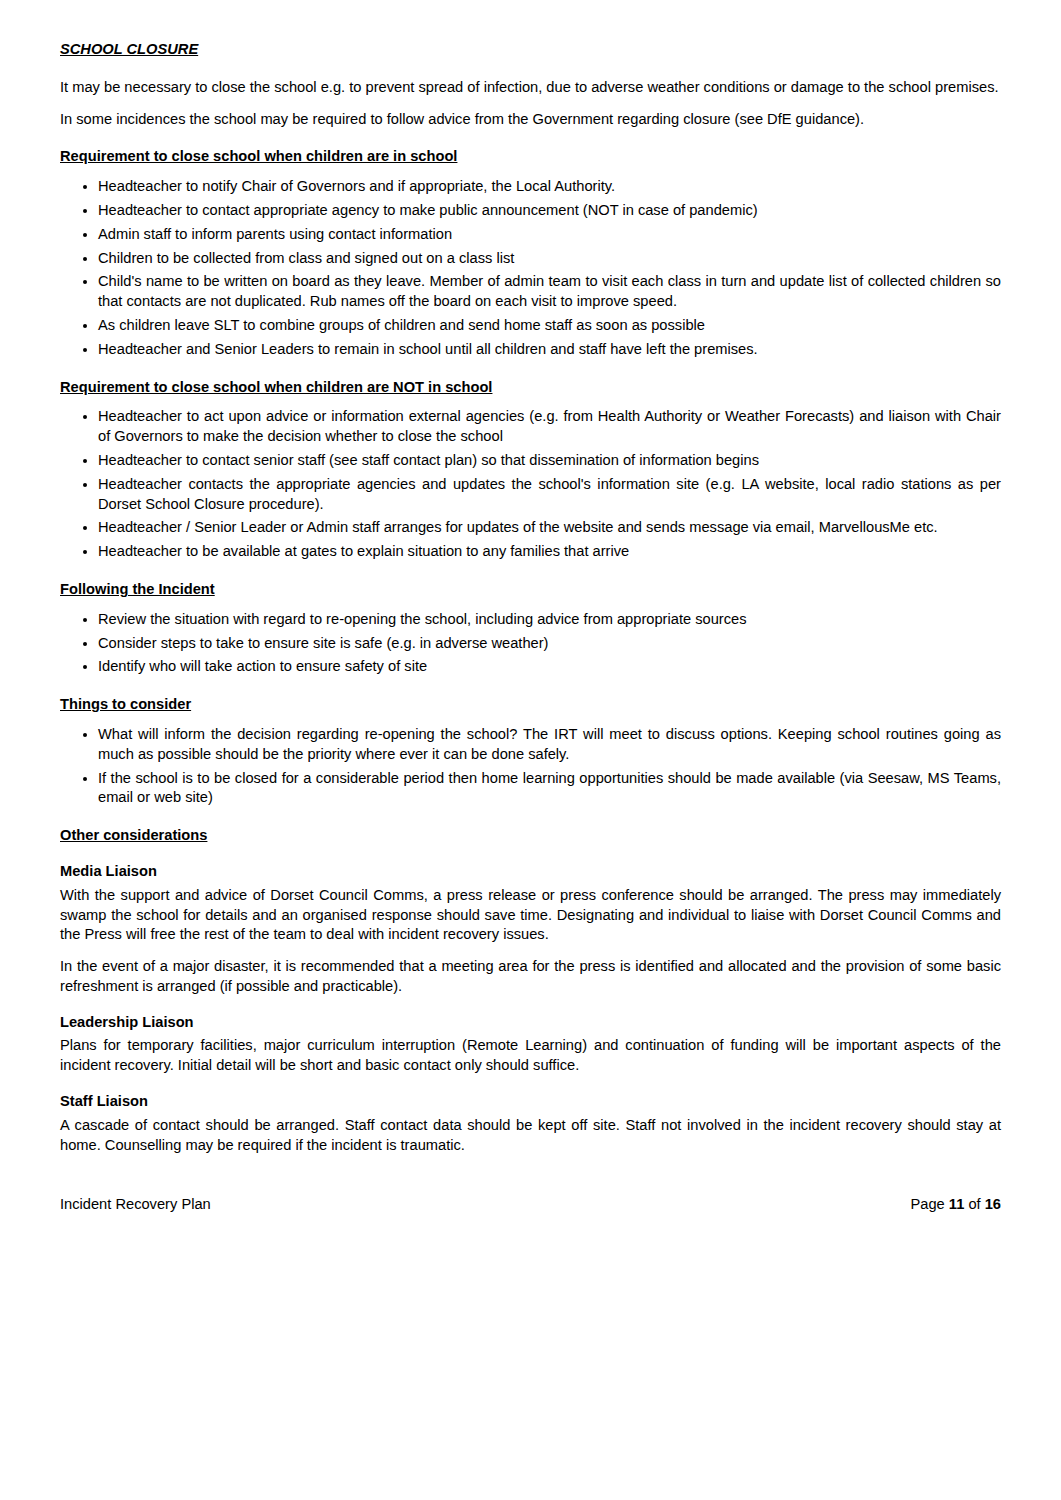SCHOOL CLOSURE
It may be necessary to close the school e.g. to prevent spread of infection, due to adverse weather conditions or damage to the school premises.
In some incidences the school may be required to follow advice from the Government regarding closure (see DfE guidance).
Requirement to close school when children are in school
Headteacher to notify Chair of Governors and if appropriate, the Local Authority.
Headteacher to contact appropriate agency to make public announcement (NOT in case of pandemic)
Admin staff to inform parents using contact information
Children to be collected from class and signed out on a class list
Child's name to be written on board as they leave. Member of admin team to visit each class in turn and update list of collected children so that contacts are not duplicated. Rub names off the board on each visit to improve speed.
As children leave SLT to combine groups of children and send home staff as soon as possible
Headteacher and Senior Leaders to remain in school until all children and staff have left the premises.
Requirement to close school when children are NOT in school
Headteacher to act upon advice or information external agencies (e.g. from Health Authority or Weather Forecasts) and liaison with Chair of Governors to make the decision whether to close the school
Headteacher to contact senior staff (see staff contact plan) so that dissemination of information begins
Headteacher contacts the appropriate agencies and updates the school's information site (e.g. LA website, local radio stations as per Dorset School Closure procedure).
Headteacher / Senior Leader or Admin staff arranges for updates of the website and sends message via email, MarvellousMe etc.
Headteacher to be available at gates to explain situation to any families that arrive
Following the Incident
Review the situation with regard to re-opening the school, including advice from appropriate sources
Consider steps to take to ensure site is safe (e.g. in adverse weather)
Identify who will take action to ensure safety of site
Things to consider
What will inform the decision regarding re-opening the school? The IRT will meet to discuss options. Keeping school routines going as much as possible should be the priority where ever it can be done safely.
If the school is to be closed for a considerable period then home learning opportunities should be made available (via Seesaw, MS Teams, email or web site)
Other considerations
Media Liaison
With the support and advice of Dorset Council Comms, a press release or press conference should be arranged. The press may immediately swamp the school for details and an organised response should save time. Designating and individual to liaise with Dorset Council Comms and the Press will free the rest of the team to deal with incident recovery issues.
In the event of a major disaster, it is recommended that a meeting area for the press is identified and allocated and the provision of some basic refreshment is arranged (if possible and practicable).
Leadership Liaison
Plans for temporary facilities, major curriculum interruption (Remote Learning) and continuation of funding will be important aspects of the incident recovery. Initial detail will be short and basic contact only should suffice.
Staff Liaison
A cascade of contact should be arranged. Staff contact data should be kept off site. Staff not involved in the incident recovery should stay at home. Counselling may be required if the incident is traumatic.
Incident Recovery Plan Page 11 of 16